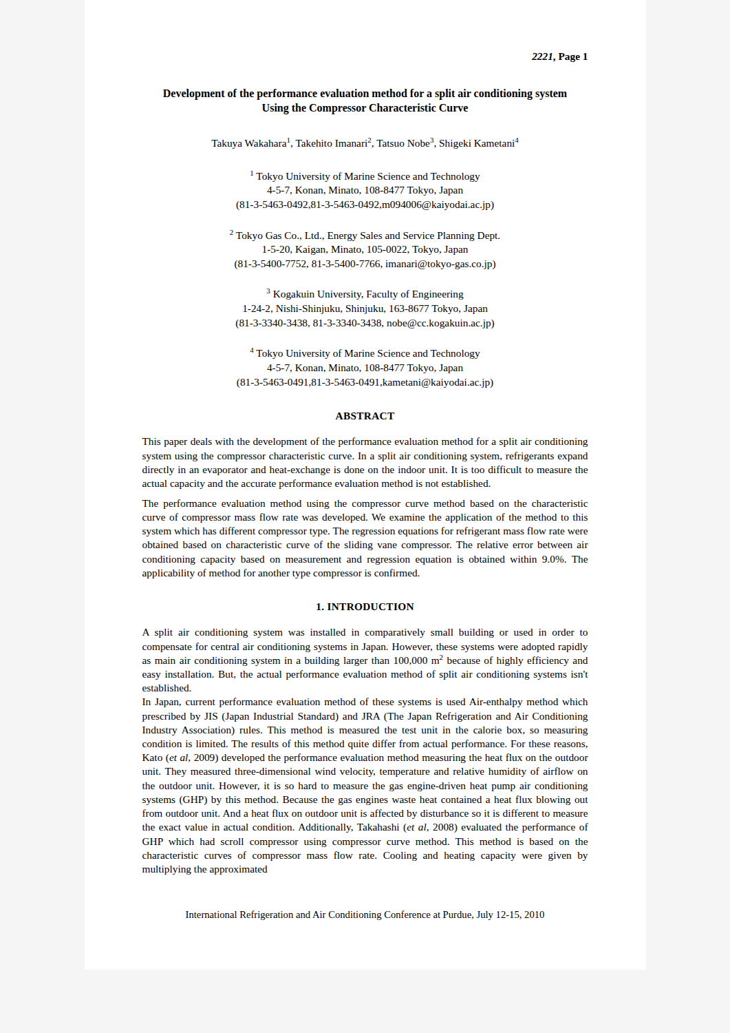2221, Page 1
Development of the performance evaluation method for a split air conditioning system
Using the Compressor Characteristic Curve
Takuya Wakahara1, Takehito Imanari2, Tatsuo Nobe3, Shigeki Kametani4
1 Tokyo University of Marine Science and Technology
4-5-7, Konan, Minato, 108-8477 Tokyo, Japan
(81-3-5463-0492,81-3-5463-0492,m094006@kaiyodai.ac.jp)
2 Tokyo Gas Co., Ltd., Energy Sales and Service Planning Dept.
1-5-20, Kaigan, Minato, 105-0022, Tokyo, Japan
(81-3-5400-7752, 81-3-5400-7766, imanari@tokyo-gas.co.jp)
3 Kogakuin University, Faculty of Engineering
1-24-2, Nishi-Shinjuku, Shinjuku, 163-8677 Tokyo, Japan
(81-3-3340-3438, 81-3-3340-3438, nobe@cc.kogakuin.ac.jp)
4 Tokyo University of Marine Science and Technology
4-5-7, Konan, Minato, 108-8477 Tokyo, Japan
(81-3-5463-0491,81-3-5463-0491,kametani@kaiyodai.ac.jp)
ABSTRACT
This paper deals with the development of the performance evaluation method for a split air conditioning system using the compressor characteristic curve. In a split air conditioning system, refrigerants expand directly in an evaporator and heat-exchange is done on the indoor unit. It is too difficult to measure the actual capacity and the accurate performance evaluation method is not established.
The performance evaluation method using the compressor curve method based on the characteristic curve of compressor mass flow rate was developed. We examine the application of the method to this system which has different compressor type. The regression equations for refrigerant mass flow rate were obtained based on characteristic curve of the sliding vane compressor. The relative error between air conditioning capacity based on measurement and regression equation is obtained within 9.0%. The applicability of method for another type compressor is confirmed.
1. INTRODUCTION
A split air conditioning system was installed in comparatively small building or used in order to compensate for central air conditioning systems in Japan. However, these systems were adopted rapidly as main air conditioning system in a building larger than 100,000 m2 because of highly efficiency and easy installation. But, the actual performance evaluation method of split air conditioning systems isn't established.
In Japan, current performance evaluation method of these systems is used Air-enthalpy method which prescribed by JIS (Japan Industrial Standard) and JRA (The Japan Refrigeration and Air Conditioning Industry Association) rules. This method is measured the test unit in the calorie box, so measuring condition is limited. The results of this method quite differ from actual performance. For these reasons, Kato (et al, 2009) developed the performance evaluation method measuring the heat flux on the outdoor unit. They measured three-dimensional wind velocity, temperature and relative humidity of airflow on the outdoor unit. However, it is so hard to measure the gas engine-driven heat pump air conditioning systems (GHP) by this method. Because the gas engines waste heat contained a heat flux blowing out from outdoor unit. And a heat flux on outdoor unit is affected by disturbance so it is different to measure the exact value in actual condition. Additionally, Takahashi (et al, 2008) evaluated the performance of GHP which had scroll compressor using compressor curve method. This method is based on the characteristic curves of compressor mass flow rate. Cooling and heating capacity were given by multiplying the approximated
International Refrigeration and Air Conditioning Conference at Purdue, July 12-15, 2010